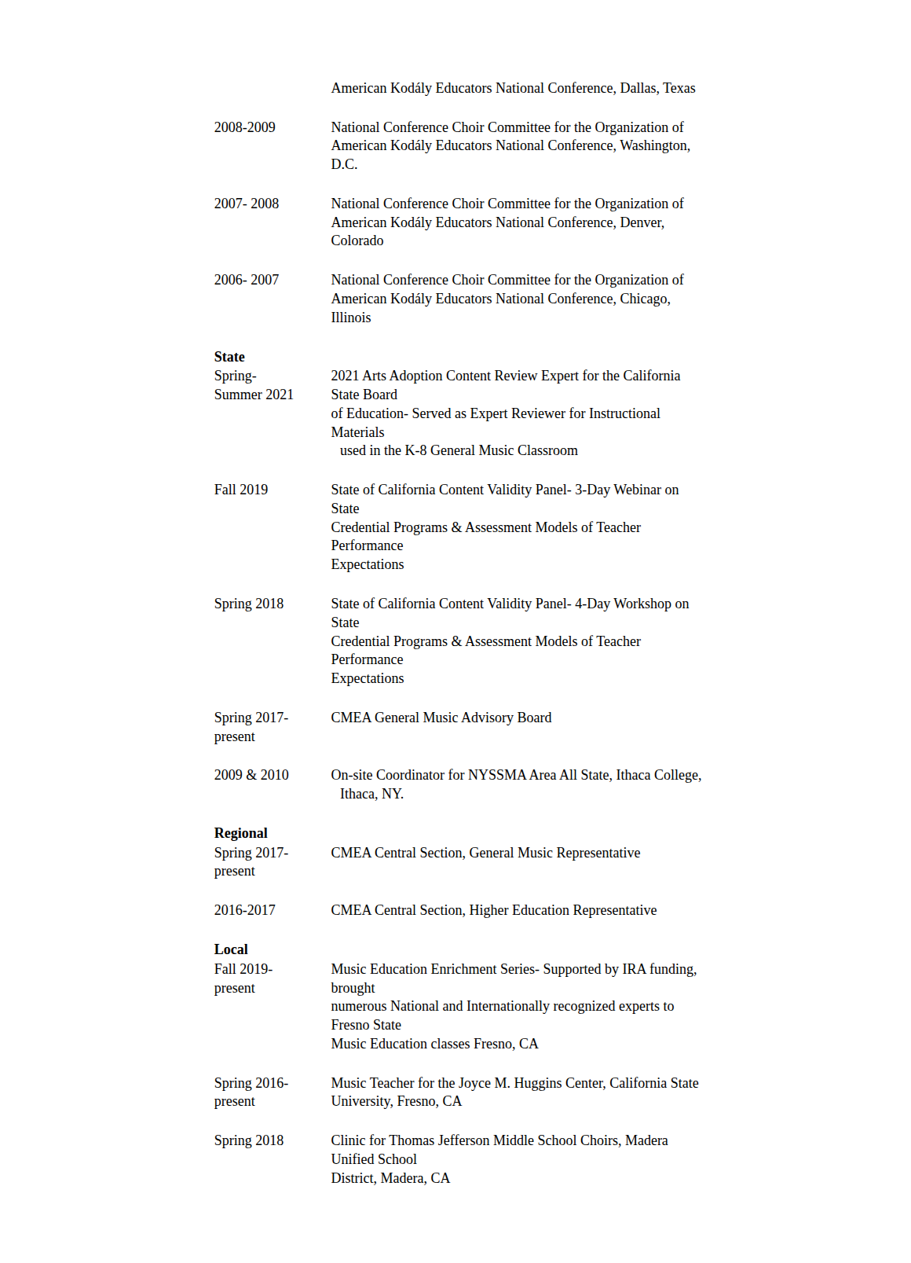American Kodály Educators National Conference, Dallas, Texas
2008-2009
National Conference Choir Committee for the Organization of
American Kodály Educators National Conference, Washington, D.C.
2007- 2008
National Conference Choir Committee for the Organization of
American Kodály Educators National Conference, Denver, Colorado
2006- 2007
National Conference Choir Committee for the Organization of
American Kodály Educators National Conference, Chicago, Illinois
State
Spring-
Summer 2021
2021 Arts Adoption Content Review Expert for the California State Board
of Education- Served as Expert Reviewer for Instructional Materials
used in the K-8 General Music Classroom
Fall 2019
State of California Content Validity Panel- 3-Day Webinar on State
Credential Programs & Assessment Models of Teacher Performance
Expectations
Spring 2018
State of California Content Validity Panel- 4-Day Workshop on State
Credential Programs & Assessment Models of Teacher Performance
Expectations
Spring 2017-
present
CMEA General Music Advisory Board
2009 & 2010
On-site Coordinator for NYSSMA Area All State, Ithaca College,
Ithaca, NY.
Regional
Spring 2017-
present
CMEA Central Section, General Music Representative
2016-2017
CMEA Central Section, Higher Education Representative
Local
Fall 2019-
present
Music Education Enrichment Series- Supported by IRA funding, brought
numerous National and Internationally recognized experts to Fresno State
Music Education classes Fresno, CA
Spring 2016-
present
Music Teacher for the Joyce M. Huggins Center, California State
University, Fresno, CA
Spring 2018
Clinic for Thomas Jefferson Middle School Choirs, Madera Unified School
District, Madera, CA